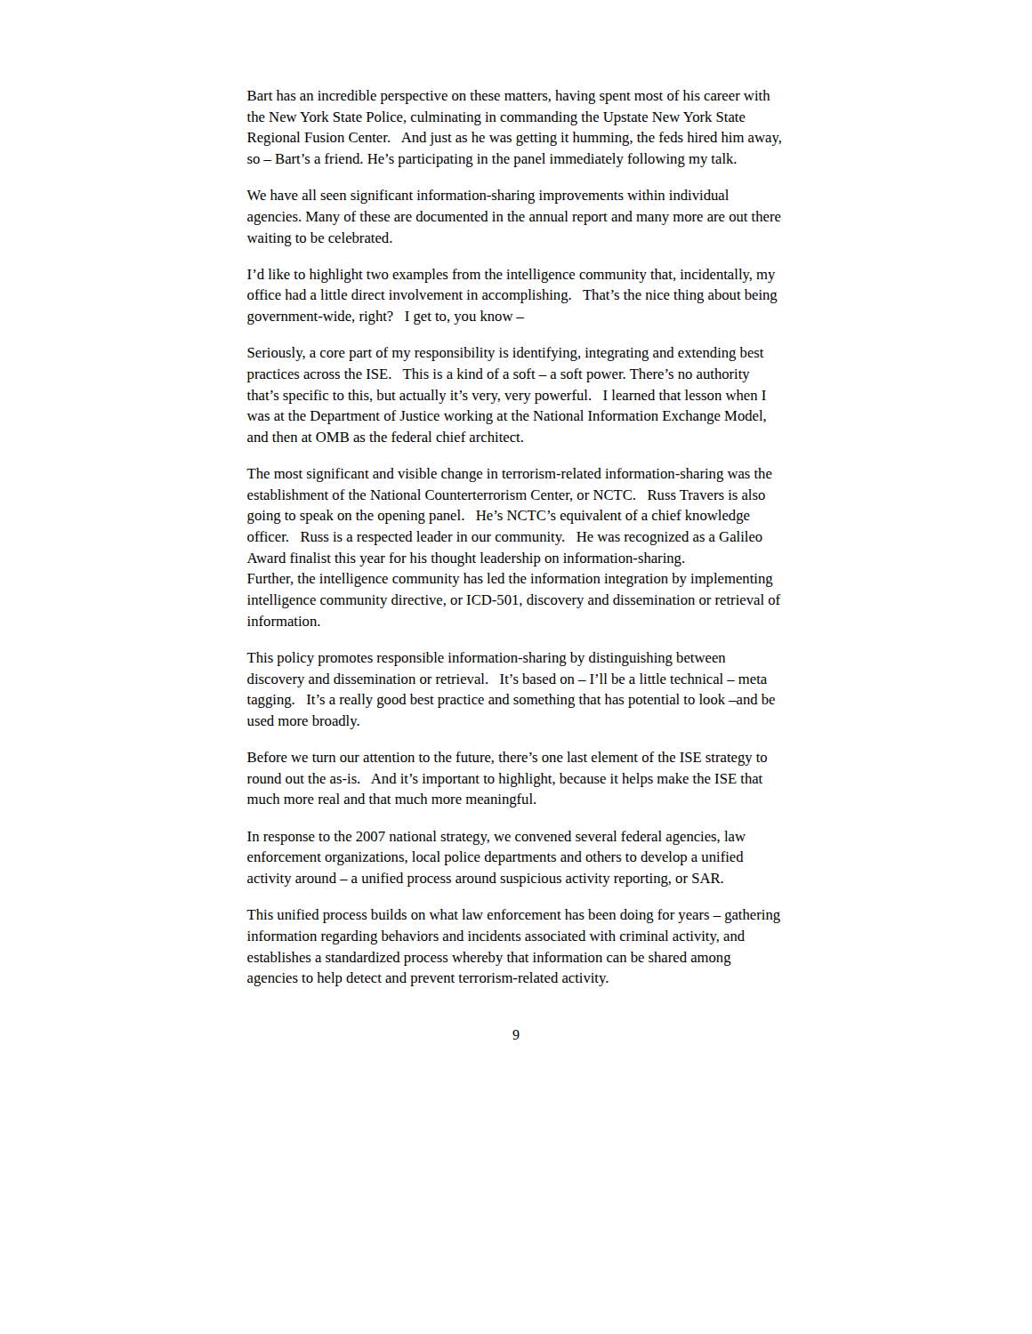Bart has an incredible perspective on these matters, having spent most of his career with the New York State Police, culminating in commanding the Upstate New York State Regional Fusion Center. And just as he was getting it humming, the feds hired him away, so – Bart’s a friend. He’s participating in the panel immediately following my talk.
We have all seen significant information-sharing improvements within individual agencies. Many of these are documented in the annual report and many more are out there waiting to be celebrated.
I’d like to highlight two examples from the intelligence community that, incidentally, my office had a little direct involvement in accomplishing. That’s the nice thing about being government-wide, right? I get to, you know –
Seriously, a core part of my responsibility is identifying, integrating and extending best practices across the ISE. This is a kind of a soft – a soft power. There’s no authority that’s specific to this, but actually it’s very, very powerful. I learned that lesson when I was at the Department of Justice working at the National Information Exchange Model, and then at OMB as the federal chief architect.
The most significant and visible change in terrorism-related information-sharing was the establishment of the National Counterterrorism Center, or NCTC. Russ Travers is also going to speak on the opening panel. He’s NCTC’s equivalent of a chief knowledge officer. Russ is a respected leader in our community. He was recognized as a Galileo Award finalist this year for his thought leadership on information-sharing.
Further, the intelligence community has led the information integration by implementing intelligence community directive, or ICD-501, discovery and dissemination or retrieval of information.
This policy promotes responsible information-sharing by distinguishing between discovery and dissemination or retrieval. It’s based on – I’ll be a little technical – meta tagging. It’s a really good best practice and something that has potential to look –and be used more broadly.
Before we turn our attention to the future, there’s one last element of the ISE strategy to round out the as-is. And it’s important to highlight, because it helps make the ISE that much more real and that much more meaningful.
In response to the 2007 national strategy, we convened several federal agencies, law enforcement organizations, local police departments and others to develop a unified activity around – a unified process around suspicious activity reporting, or SAR.
This unified process builds on what law enforcement has been doing for years – gathering information regarding behaviors and incidents associated with criminal activity, and establishes a standardized process whereby that information can be shared among agencies to help detect and prevent terrorism-related activity.
9